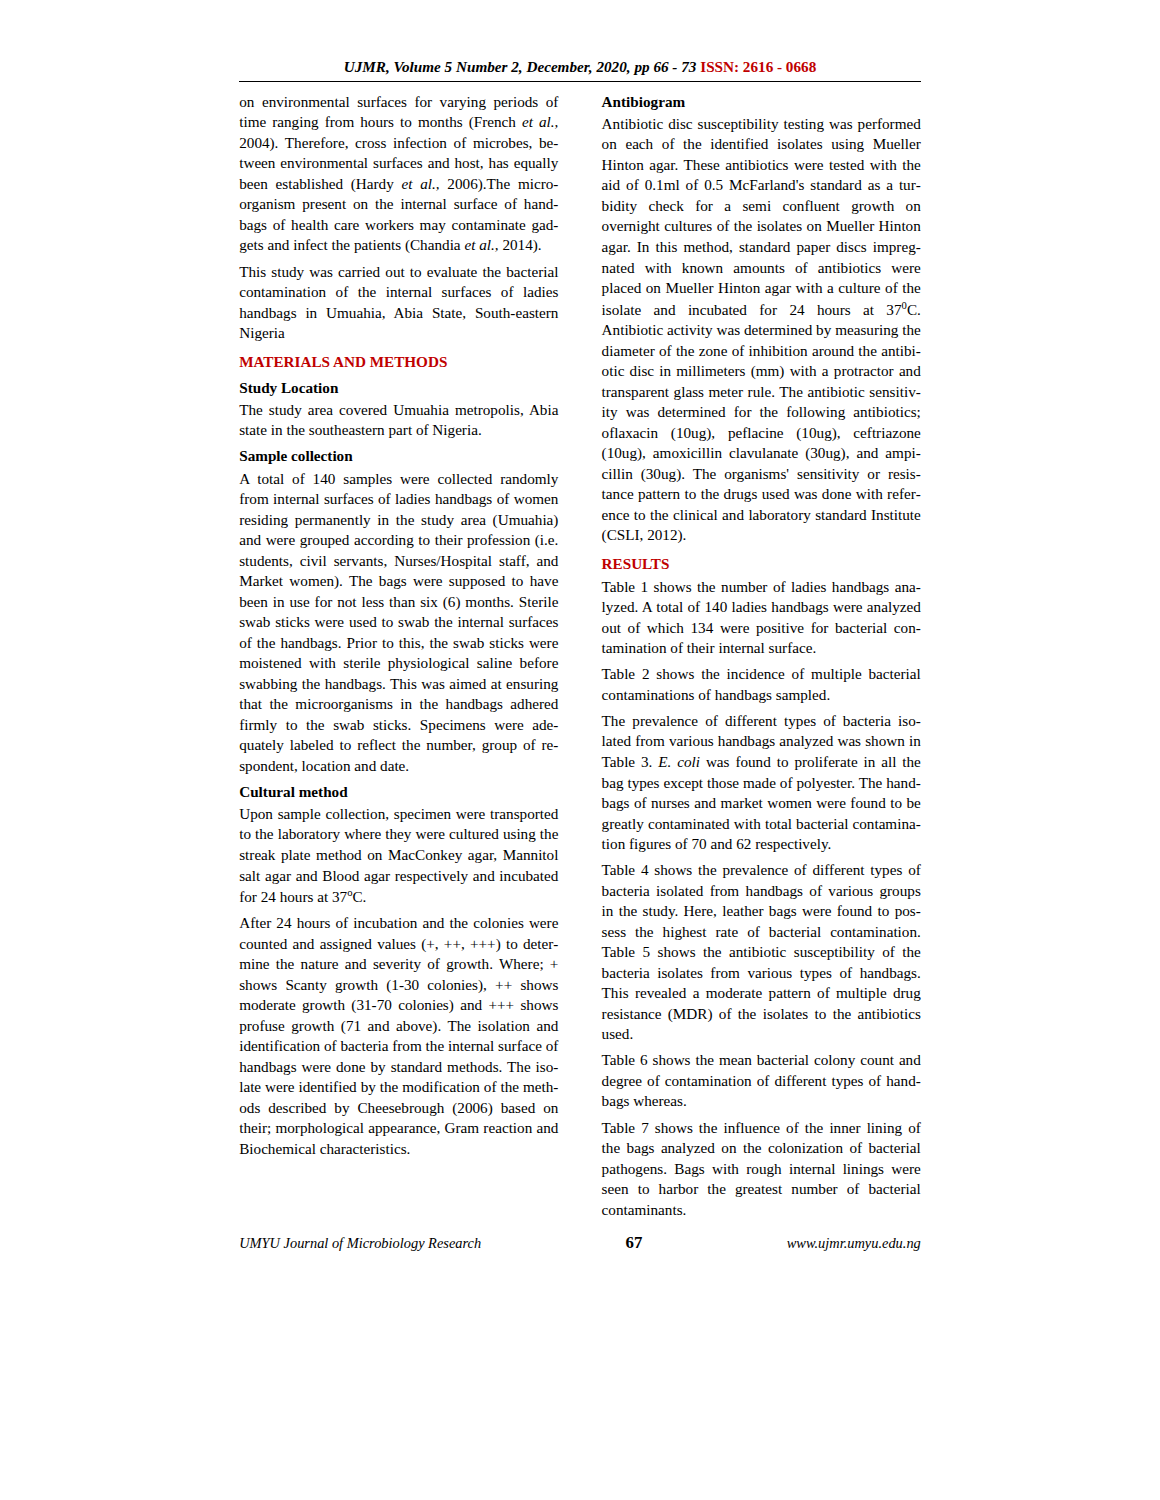UJMR, Volume 5 Number 2, December, 2020, pp 66 - 73 ISSN: 2616 - 0668
on environmental surfaces for varying periods of time ranging from hours to months (French et al., 2004). Therefore, cross infection of microbes, between environmental surfaces and host, has equally been established (Hardy et al., 2006).The microorganism present on the internal surface of handbags of health care workers may contaminate gadgets and infect the patients (Chandia et al., 2014).
This study was carried out to evaluate the bacterial contamination of the internal surfaces of ladies handbags in Umuahia, Abia State, South-eastern Nigeria
Materials and Methods
Study Location
The study area covered Umuahia metropolis, Abia state in the southeastern part of Nigeria.
Sample collection
A total of 140 samples were collected randomly from internal surfaces of ladies handbags of women residing permanently in the study area (Umuahia) and were grouped according to their profession (i.e. students, civil servants, Nurses/Hospital staff, and Market women). The bags were supposed to have been in use for not less than six (6) months. Sterile swab sticks were used to swab the internal surfaces of the handbags. Prior to this, the swab sticks were moistened with sterile physiological saline before swabbing the handbags. This was aimed at ensuring that the microorganisms in the handbags adhered firmly to the swab sticks. Specimens were adequately labeled to reflect the number, group of respondent, location and date.
Cultural method
Upon sample collection, specimen were transported to the laboratory where they were cultured using the streak plate method on MacConkey agar, Mannitol salt agar and Blood agar respectively and incubated for 24 hours at 37oC.
After 24 hours of incubation and the colonies were counted and assigned values (+, ++, +++) to determine the nature and severity of growth. Where; + shows Scanty growth (1-30 colonies), ++ shows moderate growth (31-70 colonies) and +++ shows profuse growth (71 and above). The isolation and identification of bacteria from the internal surface of handbags were done by standard methods. The isolate were identified by the modification of the methods described by Cheesebrough (2006) based on their; morphological appearance, Gram reaction and Biochemical characteristics.
Antibiogram
Antibiotic disc susceptibility testing was performed on each of the identified isolates using Mueller Hinton agar. These antibiotics were tested with the aid of 0.1ml of 0.5 McFarland's standard as a turbidity check for a semi confluent growth on overnight cultures of the isolates on Mueller Hinton agar. In this method, standard paper discs impregnated with known amounts of antibiotics were placed on Mueller Hinton agar with a culture of the isolate and incubated for 24 hours at 370C. Antibiotic activity was determined by measuring the diameter of the zone of inhibition around the antibiotic disc in millimeters (mm) with a protractor and transparent glass meter rule. The antibiotic sensitivity was determined for the following antibiotics; oflaxacin (10ug), peflacine (10ug), ceftriazone (10ug), amoxicillin clavulanate (30ug), and ampicillin (30ug). The organisms' sensitivity or resistance pattern to the drugs used was done with reference to the clinical and laboratory standard Institute (CSLI, 2012).
Results
Table 1 shows the number of ladies handbags analyzed. A total of 140 ladies handbags were analyzed out of which 134 were positive for bacterial contamination of their internal surface.
Table 2 shows the incidence of multiple bacterial contaminations of handbags sampled.
The prevalence of different types of bacteria isolated from various handbags analyzed was shown in Table 3. E. coli was found to proliferate in all the bag types except those made of polyester. The handbags of nurses and market women were found to be greatly contaminated with total bacterial contamination figures of 70 and 62 respectively.
Table 4 shows the prevalence of different types of bacteria isolated from handbags of various groups in the study. Here, leather bags were found to possess the highest rate of bacterial contamination. Table 5 shows the antibiotic susceptibility of the bacteria isolates from various types of handbags. This revealed a moderate pattern of multiple drug resistance (MDR) of the isolates to the antibiotics used.
Table 6 shows the mean bacterial colony count and degree of contamination of different types of handbags whereas.
Table 7 shows the influence of the inner lining of the bags analyzed on the colonization of bacterial pathogens. Bags with rough internal linings were seen to harbor the greatest number of bacterial contaminants.
UMYU Journal of Microbiology Research
67
www.ujmr.umyu.edu.ng